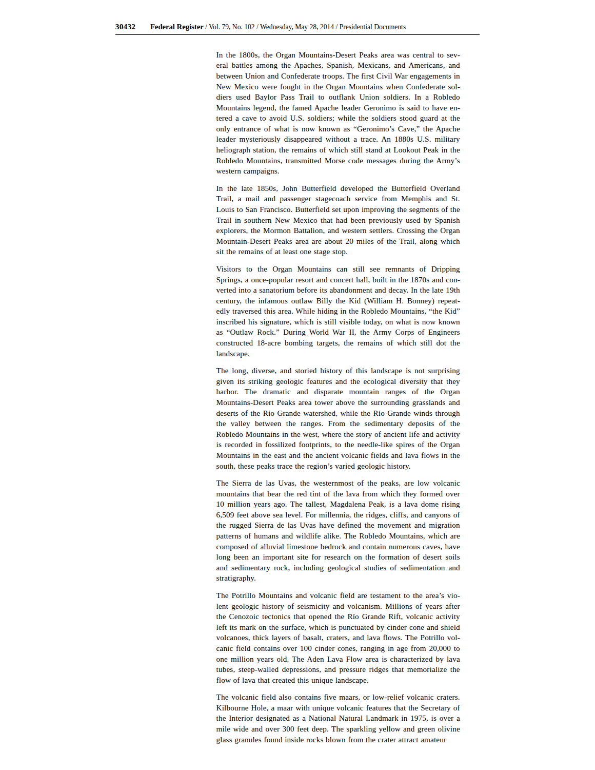30432 Federal Register / Vol. 79, No. 102 / Wednesday, May 28, 2014 / Presidential Documents
In the 1800s, the Organ Mountains-Desert Peaks area was central to several battles among the Apaches, Spanish, Mexicans, and Americans, and between Union and Confederate troops. The first Civil War engagements in New Mexico were fought in the Organ Mountains when Confederate soldiers used Baylor Pass Trail to outflank Union soldiers. In a Robledo Mountains legend, the famed Apache leader Geronimo is said to have entered a cave to avoid U.S. soldiers; while the soldiers stood guard at the only entrance of what is now known as “Geronimo’s Cave,” the Apache leader mysteriously disappeared without a trace. An 1880s U.S. military heliograph station, the remains of which still stand at Lookout Peak in the Robledo Mountains, transmitted Morse code messages during the Army’s western campaigns.
In the late 1850s, John Butterfield developed the Butterfield Overland Trail, a mail and passenger stagecoach service from Memphis and St. Louis to San Francisco. Butterfield set upon improving the segments of the Trail in southern New Mexico that had been previously used by Spanish explorers, the Mormon Battalion, and western settlers. Crossing the Organ Mountain-Desert Peaks area are about 20 miles of the Trail, along which sit the remains of at least one stage stop.
Visitors to the Organ Mountains can still see remnants of Dripping Springs, a once-popular resort and concert hall, built in the 1870s and converted into a sanatorium before its abandonment and decay. In the late 19th century, the infamous outlaw Billy the Kid (William H. Bonney) repeatedly traversed this area. While hiding in the Robledo Mountains, “the Kid” inscribed his signature, which is still visible today, on what is now known as “Outlaw Rock.” During World War II, the Army Corps of Engineers constructed 18-acre bombing targets, the remains of which still dot the landscape.
The long, diverse, and storied history of this landscape is not surprising given its striking geologic features and the ecological diversity that they harbor. The dramatic and disparate mountain ranges of the Organ Mountains-Desert Peaks area tower above the surrounding grasslands and deserts of the Río Grande watershed, while the Río Grande winds through the valley between the ranges. From the sedimentary deposits of the Robledo Mountains in the west, where the story of ancient life and activity is recorded in fossilized footprints, to the needle-like spires of the Organ Mountains in the east and the ancient volcanic fields and lava flows in the south, these peaks trace the region’s varied geologic history.
The Sierra de las Uvas, the westernmost of the peaks, are low volcanic mountains that bear the red tint of the lava from which they formed over 10 million years ago. The tallest, Magdalena Peak, is a lava dome rising 6,509 feet above sea level. For millennia, the ridges, cliffs, and canyons of the rugged Sierra de las Uvas have defined the movement and migration patterns of humans and wildlife alike. The Robledo Mountains, which are composed of alluvial limestone bedrock and contain numerous caves, have long been an important site for research on the formation of desert soils and sedimentary rock, including geological studies of sedimentation and stratigraphy.
The Potrillo Mountains and volcanic field are testament to the area’s violent geologic history of seismicity and volcanism. Millions of years after the Cenozoic tectonics that opened the Río Grande Rift, volcanic activity left its mark on the surface, which is punctuated by cinder cone and shield volcanoes, thick layers of basalt, craters, and lava flows. The Potrillo volcanic field contains over 100 cinder cones, ranging in age from 20,000 to one million years old. The Aden Lava Flow area is characterized by lava tubes, steep-walled depressions, and pressure ridges that memorialize the flow of lava that created this unique landscape.
The volcanic field also contains five maars, or low-relief volcanic craters. Kilbourne Hole, a maar with unique volcanic features that the Secretary of the Interior designated as a National Natural Landmark in 1975, is over a mile wide and over 300 feet deep. The sparkling yellow and green olivine glass granules found inside rocks blown from the crater attract amateur